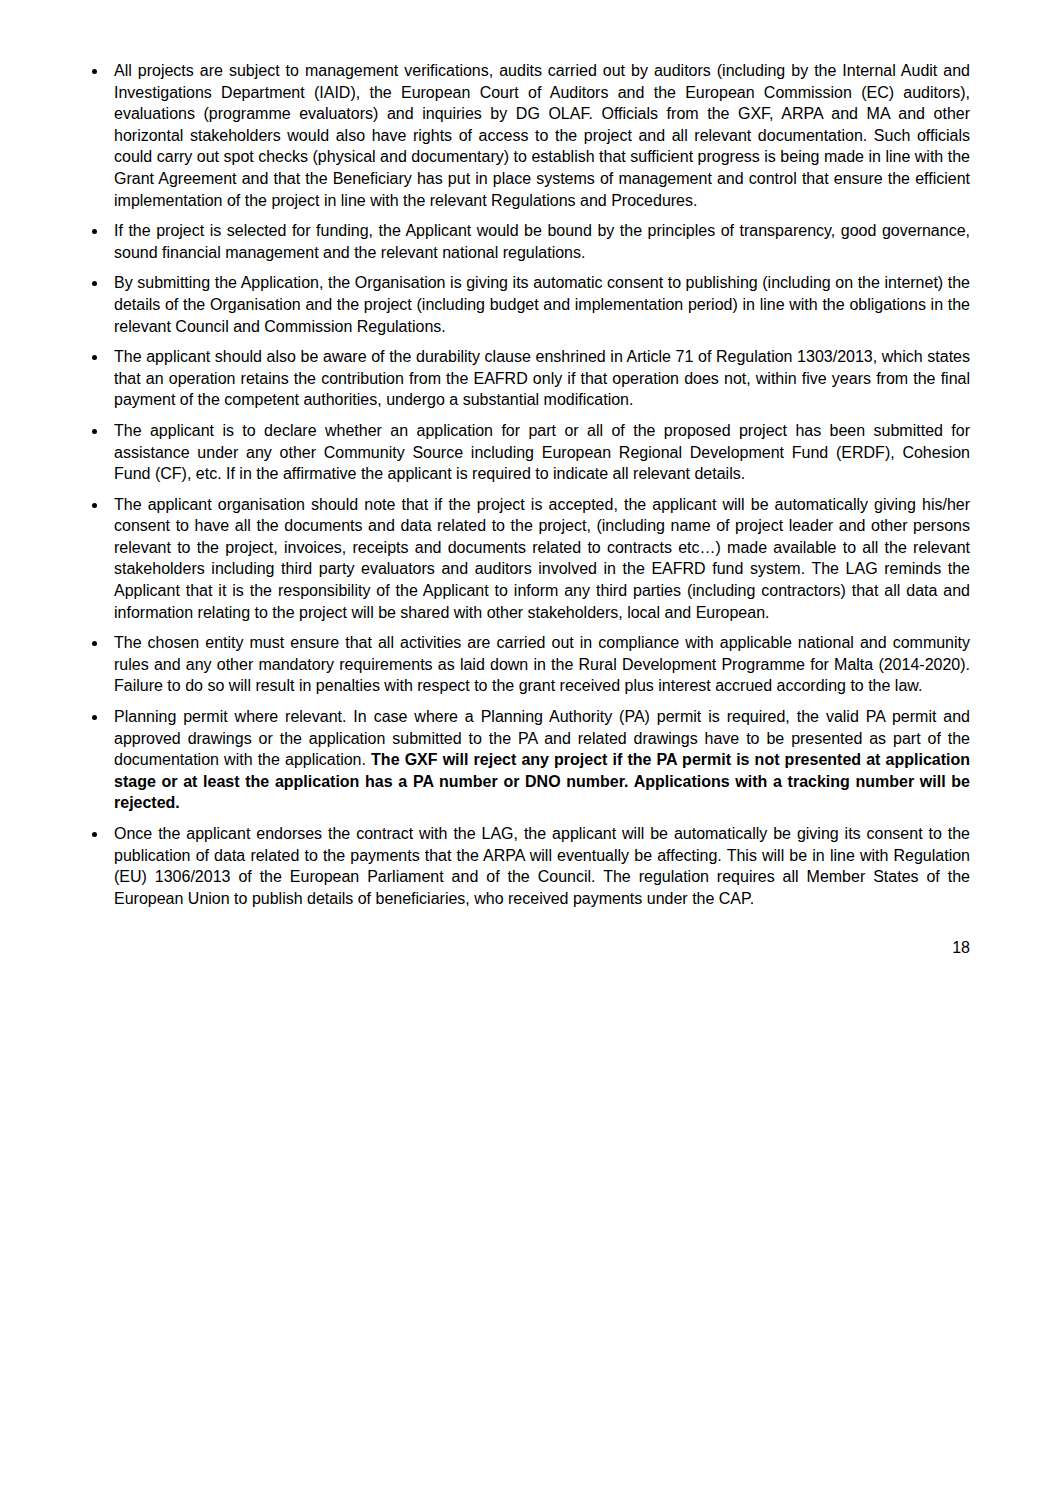All projects are subject to management verifications, audits carried out by auditors (including by the Internal Audit and Investigations Department (IAID), the European Court of Auditors and the European Commission (EC) auditors), evaluations (programme evaluators) and inquiries by DG OLAF. Officials from the GXF, ARPA and MA and other horizontal stakeholders would also have rights of access to the project and all relevant documentation. Such officials could carry out spot checks (physical and documentary) to establish that sufficient progress is being made in line with the Grant Agreement and that the Beneficiary has put in place systems of management and control that ensure the efficient implementation of the project in line with the relevant Regulations and Procedures.
If the project is selected for funding, the Applicant would be bound by the principles of transparency, good governance, sound financial management and the relevant national regulations.
By submitting the Application, the Organisation is giving its automatic consent to publishing (including on the internet) the details of the Organisation and the project (including budget and implementation period) in line with the obligations in the relevant Council and Commission Regulations.
The applicant should also be aware of the durability clause enshrined in Article 71 of Regulation 1303/2013, which states that an operation retains the contribution from the EAFRD only if that operation does not, within five years from the final payment of the competent authorities, undergo a substantial modification.
The applicant is to declare whether an application for part or all of the proposed project has been submitted for assistance under any other Community Source including European Regional Development Fund (ERDF), Cohesion Fund (CF), etc. If in the affirmative the applicant is required to indicate all relevant details.
The applicant organisation should note that if the project is accepted, the applicant will be automatically giving his/her consent to have all the documents and data related to the project, (including name of project leader and other persons relevant to the project, invoices, receipts and documents related to contracts etc…) made available to all the relevant stakeholders including third party evaluators and auditors involved in the EAFRD fund system. The LAG reminds the Applicant that it is the responsibility of the Applicant to inform any third parties (including contractors) that all data and information relating to the project will be shared with other stakeholders, local and European.
The chosen entity must ensure that all activities are carried out in compliance with applicable national and community rules and any other mandatory requirements as laid down in the Rural Development Programme for Malta (2014-2020). Failure to do so will result in penalties with respect to the grant received plus interest accrued according to the law.
Planning permit where relevant. In case where a Planning Authority (PA) permit is required, the valid PA permit and approved drawings or the application submitted to the PA and related drawings have to be presented as part of the documentation with the application. The GXF will reject any project if the PA permit is not presented at application stage or at least the application has a PA number or DNO number. Applications with a tracking number will be rejected.
Once the applicant endorses the contract with the LAG, the applicant will be automatically be giving its consent to the publication of data related to the payments that the ARPA will eventually be affecting. This will be in line with Regulation (EU) 1306/2013 of the European Parliament and of the Council. The regulation requires all Member States of the European Union to publish details of beneficiaries, who received payments under the CAP.
18